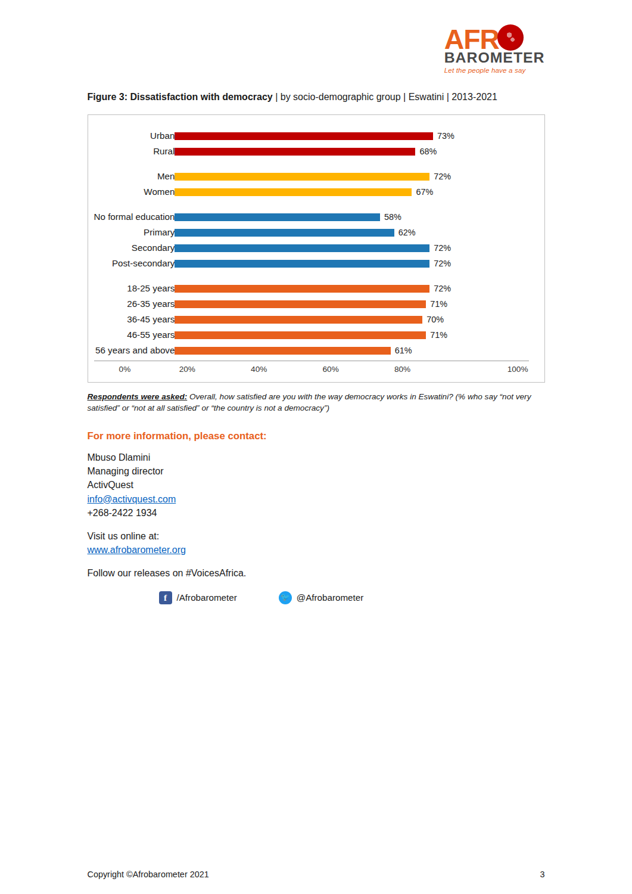AFR BAROMETER Let the people have a say
Figure 3: Dissatisfaction with democracy | by socio-demographic group | Eswatini | 2013-2021
| Urban | 73% |
| Rural | 68% |
| Men | 72% |
| Women | 67% |
| No formal education | 58% |
| Primary | 62% |
| Secondary | 72% |
| Post-secondary | 72% |
| 18-25 years | 72% |
| 26-35 years | 71% |
| 36-45 years | 70% |
| 46-55 years | 71% |
| 56 years and above | 61% |
| | 0% | 20% | 40% | 60% | 80% | 100% |
Respondents were asked: Overall, how satisfied are you with the way democracy works in Eswatini? (% who say “not very satisfied” or “not at all satisfied” or “the country is not a democracy”)
For more information, please contact:
Mbuso Dlamini
Managing director
ActivQuest
info@activquest.com
+268-2422 1934
Visit us online at:
www.afrobarometer.org
Follow our releases on #VoicesAfrica.
f/Afrobarometer
🐦@Afrobarometer
Copyright ©Afrobarometer 2021 3